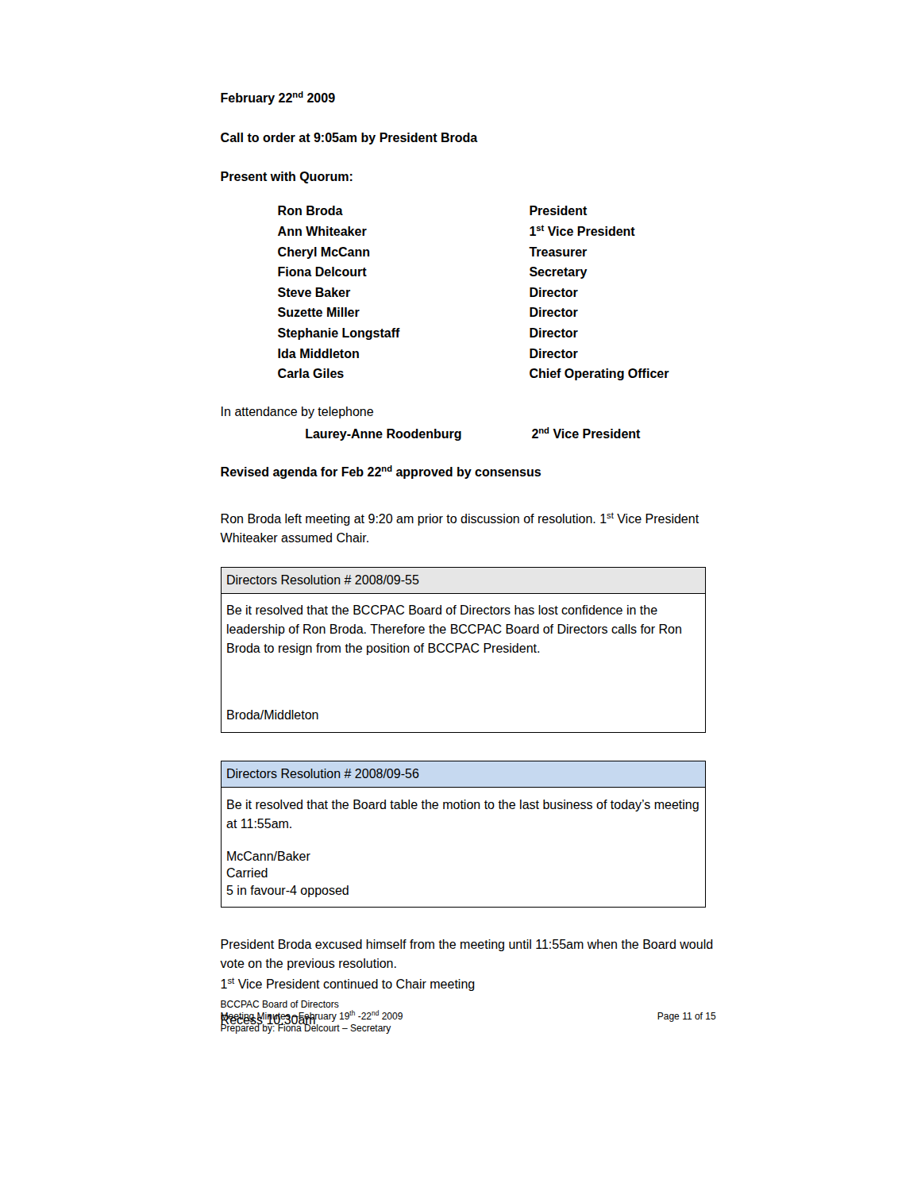February 22nd 2009
Call to order at 9:05am by President Broda
Present with Quorum:
| Ron Broda | President |
| Ann Whiteaker | 1 st Vice President |
| Cheryl McCann | Treasurer |
| Fiona Delcourt | Secretary |
| Steve Baker | Director |
| Suzette Miller | Director |
| Stephanie Longstaff | Director |
| Ida Middleton | Director |
| Carla Giles | Chief Operating Officer |
In attendance by telephone
| Laurey-Anne Roodenburg | 2 nd Vice President |
Revised agenda for Feb 22nd approved by consensus
Ron Broda left meeting at 9:20 am prior to discussion of resolution. 1st Vice President Whiteaker assumed Chair.
Directors Resolution # 2008/09-55
Be it resolved that the BCCPAC Board of Directors has lost confidence in the leadership of Ron Broda. Therefore the BCCPAC Board of Directors calls for Ron Broda to resign from the position of BCCPAC President.
Broda/Middleton
Directors Resolution # 2008/09-56
Be it resolved that the Board table the motion to the last business of today’s meeting at 11:55am.
McCann/Baker
Carried
5 in favour-4 opposed
President Broda excused himself from the meeting until 11:55am when the Board would vote on the previous resolution.
1st Vice President continued to Chair meeting
Recess 10.30am
BCCPAC Board of Directors
Meeting Minutes –February 19th -22nd 2009
Prepared by: Fiona Delcourt – Secretary
Page 11 of 15